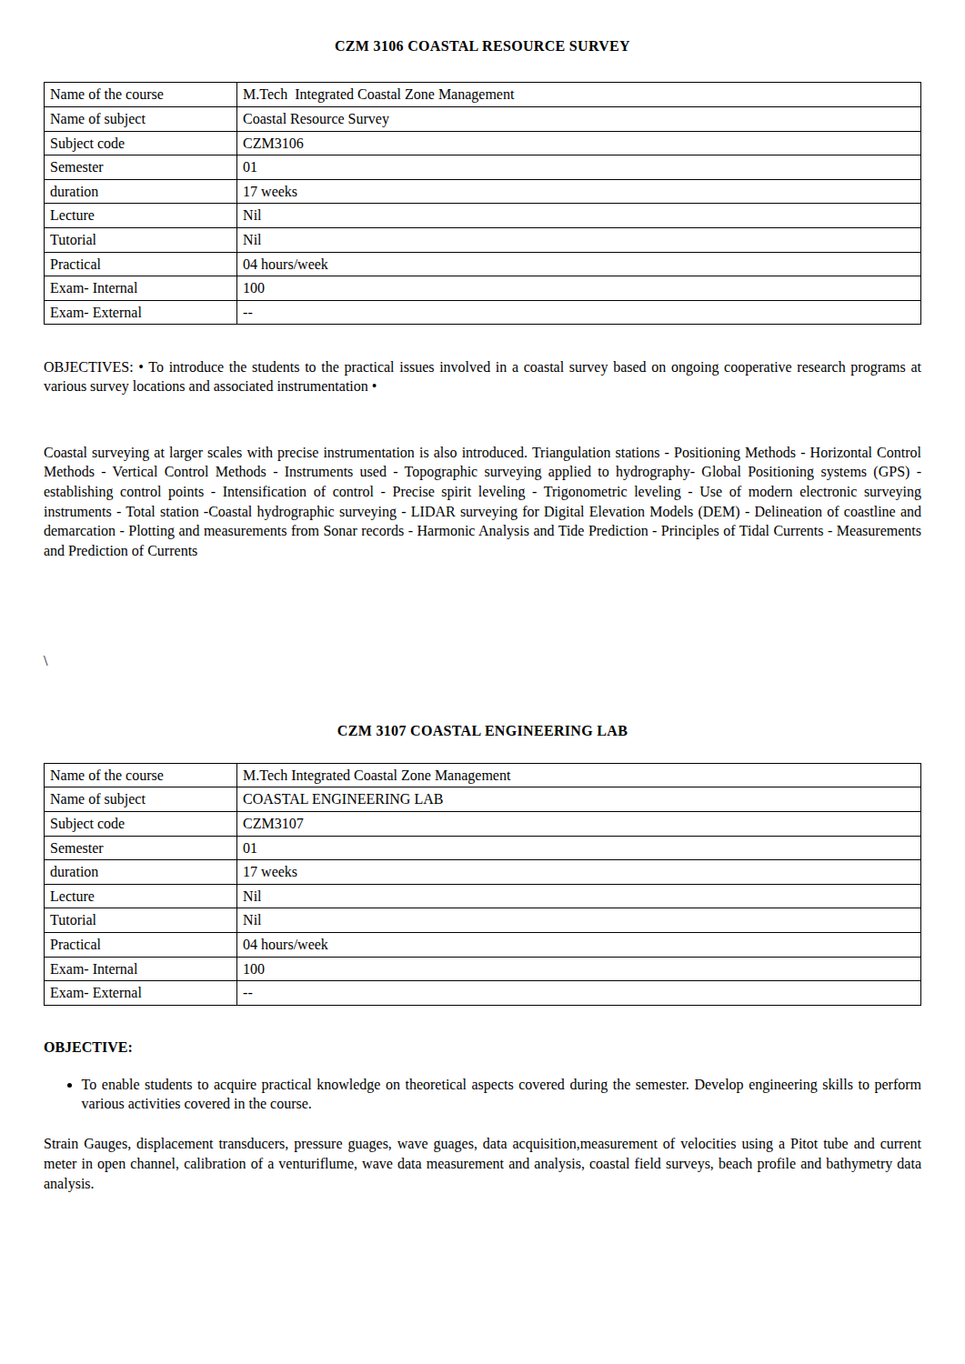CZM 3106 COASTAL RESOURCE SURVEY
| Name of the course | M.Tech Integrated Coastal Zone Management |
| Name of subject | Coastal Resource Survey |
| Subject code | CZM3106 |
| Semester | 01 |
| duration | 17 weeks |
| Lecture | Nil |
| Tutorial | Nil |
| Practical | 04 hours/week |
| Exam- Internal | 100 |
| Exam- External | -- |
OBJECTIVES: • To introduce the students to the practical issues involved in a coastal survey based on ongoing cooperative research programs at various survey locations and associated instrumentation •
Coastal surveying at larger scales with precise instrumentation is also introduced. Triangulation stations - Positioning Methods - Horizontal Control Methods - Vertical Control Methods - Instruments used - Topographic surveying applied to hydrography- Global Positioning systems (GPS) - establishing control points - Intensification of control - Precise spirit leveling - Trigonometric leveling - Use of modern electronic surveying instruments - Total station -Coastal hydrographic surveying - LIDAR surveying for Digital Elevation Models (DEM) - Delineation of coastline and demarcation - Plotting and measurements from Sonar records - Harmonic Analysis and Tide Prediction - Principles of Tidal Currents - Measurements and Prediction of Currents
\
CZM 3107 COASTAL ENGINEERING LAB
| Name of the course | M.Tech Integrated Coastal Zone Management |
| Name of subject | COASTAL ENGINEERING LAB |
| Subject code | CZM3107 |
| Semester | 01 |
| duration | 17 weeks |
| Lecture | Nil |
| Tutorial | Nil |
| Practical | 04 hours/week |
| Exam- Internal | 100 |
| Exam- External | -- |
OBJECTIVE:
To enable students to acquire practical knowledge on theoretical aspects covered during the semester. Develop engineering skills to perform various activities covered in the course.
Strain Gauges, displacement transducers, pressure guages, wave guages, data acquisition,measurement of velocities using a Pitot tube and current meter in open channel, calibration of a venturiflume, wave data measurement and analysis, coastal field surveys, beach profile and bathymetry data analysis.